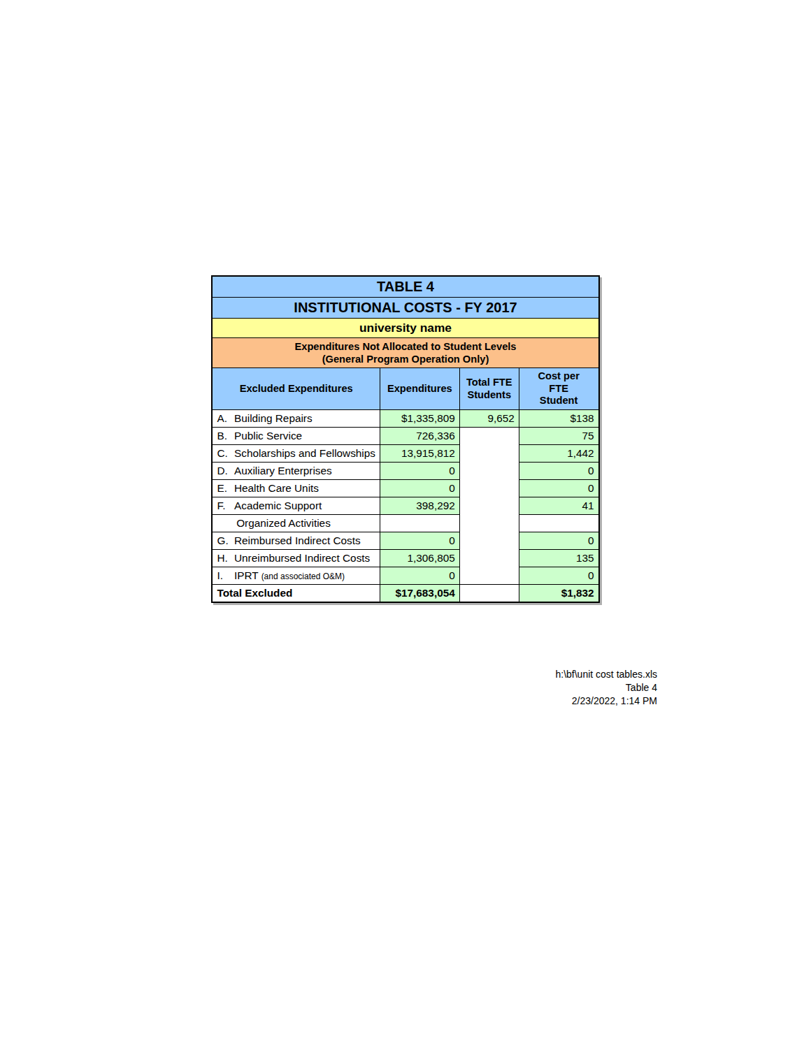| TABLE 4 |
| INSTITUTIONAL COSTS - FY 2017 |
| university name |
| Expenditures Not Allocated to Student Levels (General Program Operation Only) |
| Excluded Expenditures | Expenditures | Total FTE Students | Cost per FTE Student |
| A. Building Repairs | $1,335,809 | 9,652 | $138 |
| B. Public Service | 726,336 | | 75 |
| C. Scholarships and Fellowships | 13,915,812 | | 1,442 |
| D. Auxiliary Enterprises | 0 | | 0 |
| E. Health Care Units | 0 | | 0 |
| F. Academic Support | 398,292 | | 41 |
| Organized Activities | | | |
| G. Reimbursed Indirect Costs | 0 | | 0 |
| H. Unreimbursed Indirect Costs | 1,306,805 | | 135 |
| I. IPRT (and associated O&M) | 0 | | 0 |
| Total Excluded | $17,683,054 | | $1,832 |
h:\bf\unit cost tables.xls
Table 4
2/23/2022, 1:14 PM